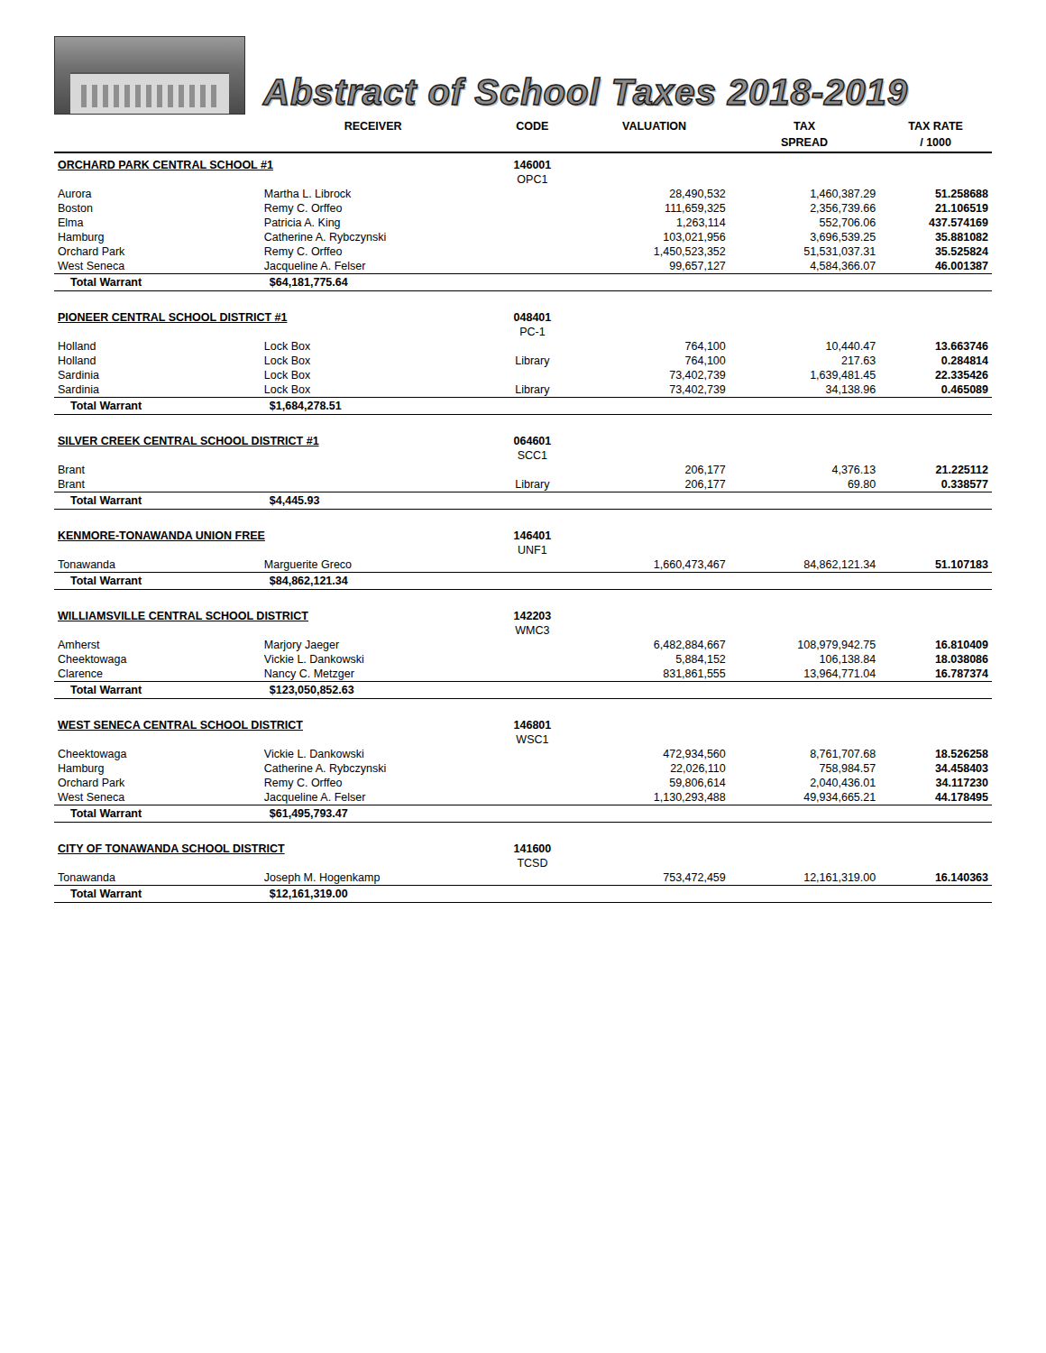Abstract of School Taxes 2018-2019
| | RECEIVER | CODE | VALUATION | TAX | TAX RATE |
| --- | --- | --- | --- | --- | --- |
| | | | | SPREAD | / 1000 |
| ORCHARD PARK CENTRAL SCHOOL #1 | 146001 | | | |
| | | OPC1 | | | |
| Aurora | Martha L. Librock | | 28,490,532 | 1,460,387.29 | 51.258688 |
| Boston | Remy C. Orffeo | | 111,659,325 | 2,356,739.66 | 21.106519 |
| Elma | Patricia A. King | | 1,263,114 | 552,706.06 | 437.574169 |
| Hamburg | Catherine A. Rybczynski | | 103,021,956 | 3,696,539.25 | 35.881082 |
| Orchard Park | Remy C. Orffeo | | 1,450,523,352 | 51,531,037.31 | 35.525824 |
| West Seneca | Jacqueline A. Felser | | 99,657,127 | 4,584,366.07 | 46.001387 |
| Total Warrant | $64,181,775.64 | | | | |
| PIONEER CENTRAL SCHOOL DISTRICT #1 | 048401 | | | |
| | | PC-1 | | | |
| Holland | Lock Box | | 764,100 | 10,440.47 | 13.663746 |
| Holland | Lock Box | Library | 764,100 | 217.63 | 0.284814 |
| Sardinia | Lock Box | | 73,402,739 | 1,639,481.45 | 22.335426 |
| Sardinia | Lock Box | Library | 73,402,739 | 34,138.96 | 0.465089 |
| Total Warrant | $1,684,278.51 | | | | |
| SILVER CREEK CENTRAL SCHOOL DISTRICT #1 | 064601 | | | |
| | | SCC1 | | | |
| Brant | | | 206,177 | 4,376.13 | 21.225112 |
| Brant | | Library | 206,177 | 69.80 | 0.338577 |
| Total Warrant | $4,445.93 | | | | |
| KENMORE-TONAWANDA UNION FREE | 146401 | | | |
| | | UNF1 | | | |
| Tonawanda | Marguerite Greco | | 1,660,473,467 | 84,862,121.34 | 51.107183 |
| Total Warrant | $84,862,121.34 | | | | |
| WILLIAMSVILLE CENTRAL SCHOOL DISTRICT | 142203 | | | |
| | | WMC3 | | | |
| Amherst | Marjory Jaeger | | 6,482,884,667 | 108,979,942.75 | 16.810409 |
| Cheektowaga | Vickie L. Dankowski | | 5,884,152 | 106,138.84 | 18.038086 |
| Clarence | Nancy C. Metzger | | 831,861,555 | 13,964,771.04 | 16.787374 |
| Total Warrant | $123,050,852.63 | | | | |
| WEST SENECA CENTRAL SCHOOL DISTRICT | 146801 | | | |
| | | WSC1 | | | |
| Cheektowaga | Vickie L. Dankowski | | 472,934,560 | 8,761,707.68 | 18.526258 |
| Hamburg | Catherine A. Rybczynski | | 22,026,110 | 758,984.57 | 34.458403 |
| Orchard Park | Remy C. Orffeo | | 59,806,614 | 2,040,436.01 | 34.117230 |
| West Seneca | Jacqueline A. Felser | | 1,130,293,488 | 49,934,665.21 | 44.178495 |
| Total Warrant | $61,495,793.47 | | | | |
| CITY OF TONAWANDA SCHOOL DISTRICT | 141600 | | | |
| | | TCSD | | | |
| Tonawanda | Joseph M. Hogenkamp | | 753,472,459 | 12,161,319.00 | 16.140363 |
| Total Warrant | $12,161,319.00 | | | | |